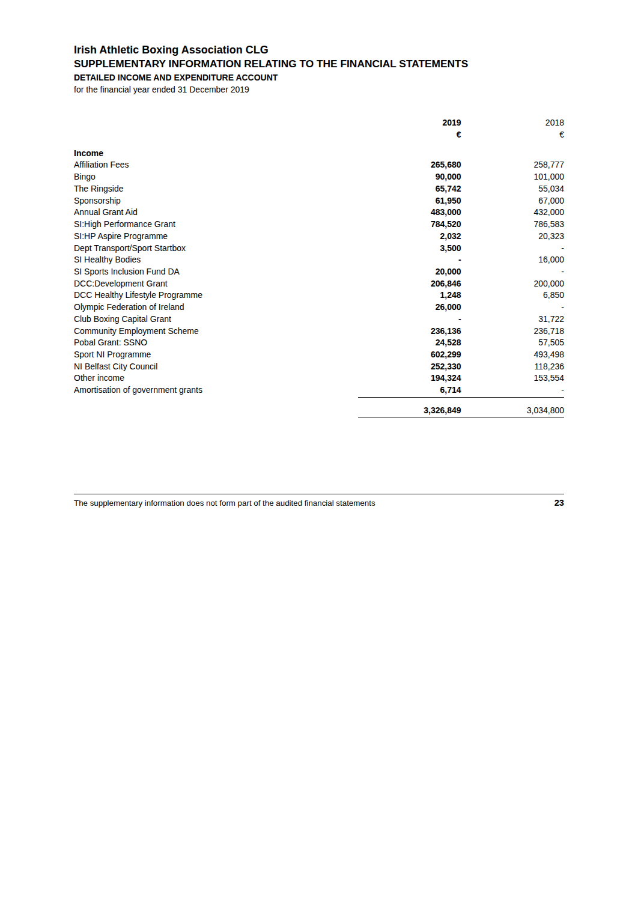Irish Athletic Boxing Association CLG
SUPPLEMENTARY INFORMATION RELATING TO THE FINANCIAL STATEMENTS
DETAILED INCOME AND EXPENDITURE ACCOUNT
for the financial year ended 31 December 2019
| | 2019 | 2018 |
| --- | --- | --- |
| | € | € |
| Income | | |
| Affiliation Fees | 265,680 | 258,777 |
| Bingo | 90,000 | 101,000 |
| The Ringside | 65,742 | 55,034 |
| Sponsorship | 61,950 | 67,000 |
| Annual Grant Aid | 483,000 | 432,000 |
| SI:High Performance Grant | 784,520 | 786,583 |
| SI:HP Aspire Programme | 2,032 | 20,323 |
| Dept Transport/Sport Startbox | 3,500 | - |
| SI Healthy Bodies | - | 16,000 |
| SI Sports Inclusion Fund DA | 20,000 | - |
| DCC:Development Grant | 206,846 | 200,000 |
| DCC Healthy Lifestyle Programme | 1,248 | 6,850 |
| Olympic Federation of Ireland | 26,000 | - |
| Club Boxing Capital Grant | - | 31,722 |
| Community Employment Scheme | 236,136 | 236,718 |
| Pobal Grant: SSNO | 24,528 | 57,505 |
| Sport NI Programme | 602,299 | 493,498 |
| NI Belfast City Council | 252,330 | 118,236 |
| Other income | 194,324 | 153,554 |
| Amortisation of government grants | 6,714 | - |
| | 3,326,849 | 3,034,800 |
The supplementary information does not form part of the audited financial statements 23